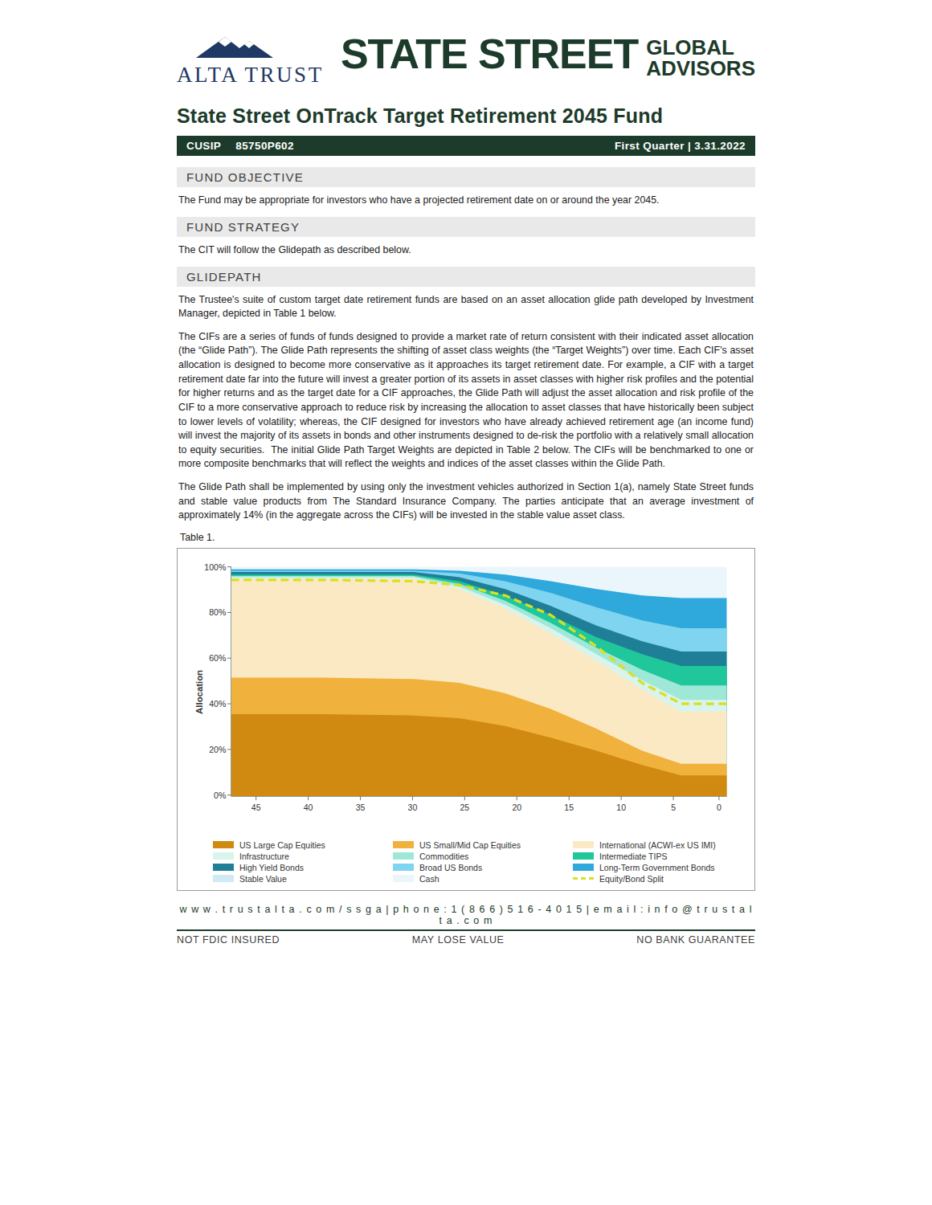ALTA TRUST
STATE STREET
GLOBAL
ADVISORS
State Street OnTrack Target Retirement 2045 Fund
CUSIP85750P602
First Quarter | 3.31.2022
FUND OBJECTIVE
The Fund may be appropriate for investors who have a projected retirement date on or around the year 2045.
FUND STRATEGY
The CIT will follow the Glidepath as described below.
GLIDEPATH
The Trustee's suite of custom target date retirement funds are based on an asset allocation glide path developed by Investment Manager, depicted in Table 1 below.
The CIFs are a series of funds of funds designed to provide a market rate of return consistent with their indicated asset allocation (the “Glide Path”). The Glide Path represents the shifting of asset class weights (the “Target Weights”) over time. Each CIF's asset allocation is designed to become more conservative as it approaches its target retirement date. For example, a CIF with a target retirement date far into the future will invest a greater portion of its assets in asset classes with higher risk profiles and the potential for higher returns and as the target date for a CIF approaches, the Glide Path will adjust the asset allocation and risk profile of the CIF to a more conservative approach to reduce risk by increasing the allocation to asset classes that have historically been subject to lower levels of volatility; whereas, the CIF designed for investors who have already achieved retirement age (an income fund) will invest the majority of its assets in bonds and other instruments designed to de-risk the portfolio with a relatively small allocation to equity securities. The initial Glide Path Target Weights are depicted in Table 2 below. The CIFs will be benchmarked to one or more composite benchmarks that will reflect the weights and indices of the asset classes within the Glide Path.
The Glide Path shall be implemented by using only the investment vehicles authorized in Section 1(a), namely State Street funds and stable value products from The Standard Insurance Company. The parties anticipate that an average investment of approximately 14% (in the aggregate across the CIFs) will be invested in the stable value asset class.
Table 1.
Allocation 100% 80% 60% 40% 20% 0% 45 40 35 30 25 20 15 10 5 0
US Large Cap Equities
US Small/Mid Cap Equities
International (ACWI-ex US IMI)
Infrastructure
Commodities
Intermediate TIPS
High Yield Bonds
Broad US Bonds
Long-Term Government Bonds
Stable Value
Cash
Equity/Bond Split
w w w . t r u s t a l t a . c o m / s s g a | p h o n e : 1 ( 8 6 6 ) 5 1 6 - 4 0 1 5 | e m a i l : i n f o @ t r u s t a l t a . c o m
NOT FDIC INSURED MAY LOSE VALUE NO BANK GUARANTEE